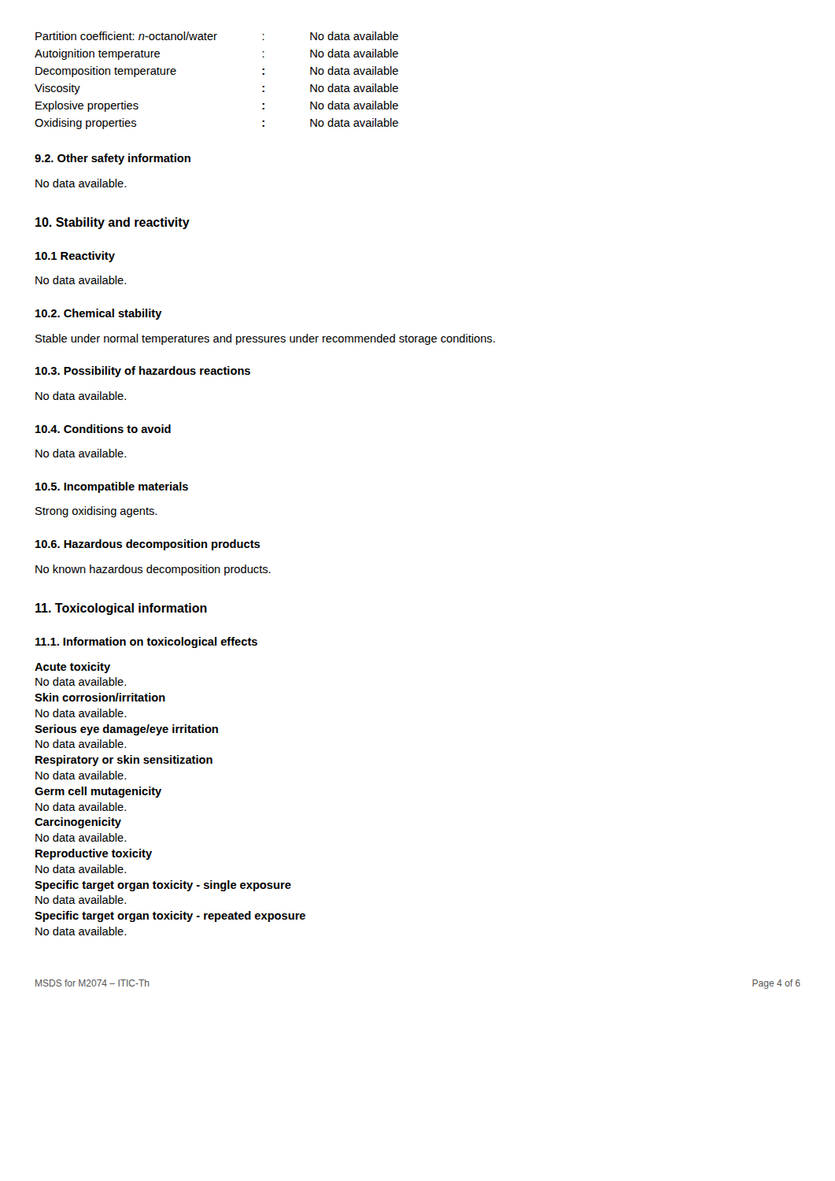| Partition coefficient: n -octanol/water | : | No data available |
| Autoignition temperature | : | No data available |
| Decomposition temperature | : | No data available |
| Viscosity | : | No data available |
| Explosive properties | : | No data available |
| Oxidising properties | : | No data available |
9.2. Other safety information
No data available.
10. Stability and reactivity
10.1 Reactivity
No data available.
10.2. Chemical stability
Stable under normal temperatures and pressures under recommended storage conditions.
10.3. Possibility of hazardous reactions
No data available.
10.4. Conditions to avoid
No data available.
10.5. Incompatible materials
Strong oxidising agents.
10.6. Hazardous decomposition products
No known hazardous decomposition products.
11. Toxicological information
11.1. Information on toxicological effects
Acute toxicity
No data available.
Skin corrosion/irritation
No data available.
Serious eye damage/eye irritation
No data available.
Respiratory or skin sensitization
No data available.
Germ cell mutagenicity
No data available.
Carcinogenicity
No data available.
Reproductive toxicity
No data available.
Specific target organ toxicity - single exposure
No data available.
Specific target organ toxicity - repeated exposure
No data available.
MSDS for M2074 – ITIC-Th Page 4 of 6